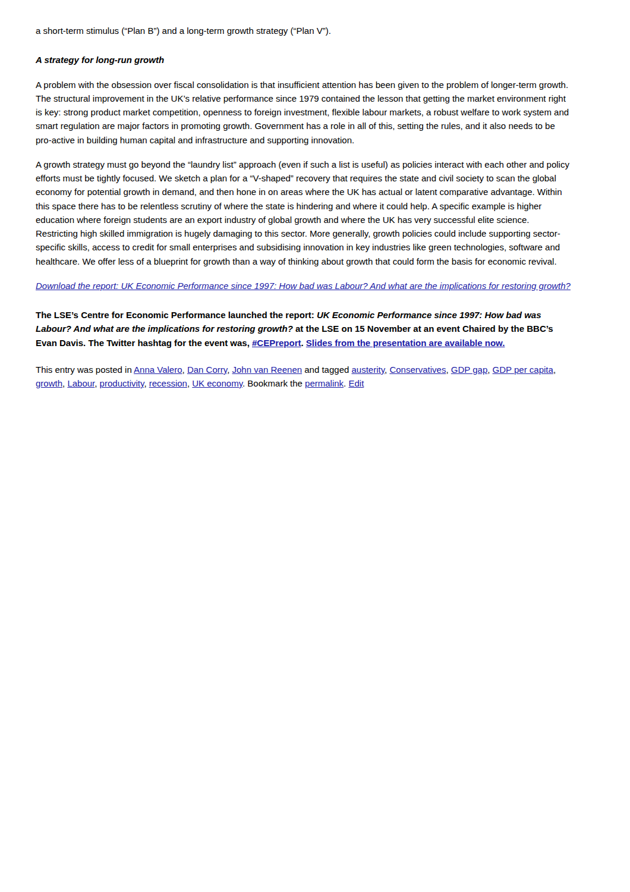a short-term stimulus (“Plan B”) and a long-term growth strategy (“Plan V”).
A strategy for long-run growth
A problem with the obsession over fiscal consolidation is that insufficient attention has been given to the problem of longer-term growth. The structural improvement in the UK’s relative performance since 1979 contained the lesson that getting the market environment right is key: strong product market competition, openness to foreign investment, flexible labour markets, a robust welfare to work system and smart regulation are major factors in promoting growth. Government has a role in all of this, setting the rules, and it also needs to be pro-active in building human capital and infrastructure and supporting innovation.
A growth strategy must go beyond the “laundry list” approach (even if such a list is useful) as policies interact with each other and policy efforts must be tightly focused. We sketch a plan for a “V-shaped” recovery that requires the state and civil society to scan the global economy for potential growth in demand, and then hone in on areas where the UK has actual or latent comparative advantage. Within this space there has to be relentless scrutiny of where the state is hindering and where it could help. A specific example is higher education where foreign students are an export industry of global growth and where the UK has very successful elite science. Restricting high skilled immigration is hugely damaging to this sector. More generally, growth policies could include supporting sector-specific skills, access to credit for small enterprises and subsidising innovation in key industries like green technologies, software and healthcare. We offer less of a blueprint for growth than a way of thinking about growth that could form the basis for economic revival.
Download the report: UK Economic Performance since 1997: How bad was Labour? And what are the implications for restoring growth?
The LSE’s Centre for Economic Performance launched the report: UK Economic Performance since 1997: How bad was Labour? And what are the implications for restoring growth? at the LSE on 15 November at an event Chaired by the BBC’s Evan Davis. The Twitter hashtag for the event was, #CEPreport. Slides from the presentation are available now.
This entry was posted in Anna Valero, Dan Corry, John van Reenen and tagged austerity, Conservatives, GDP gap, GDP per capita, growth, Labour, productivity, recession, UK economy. Bookmark the permalink. Edit